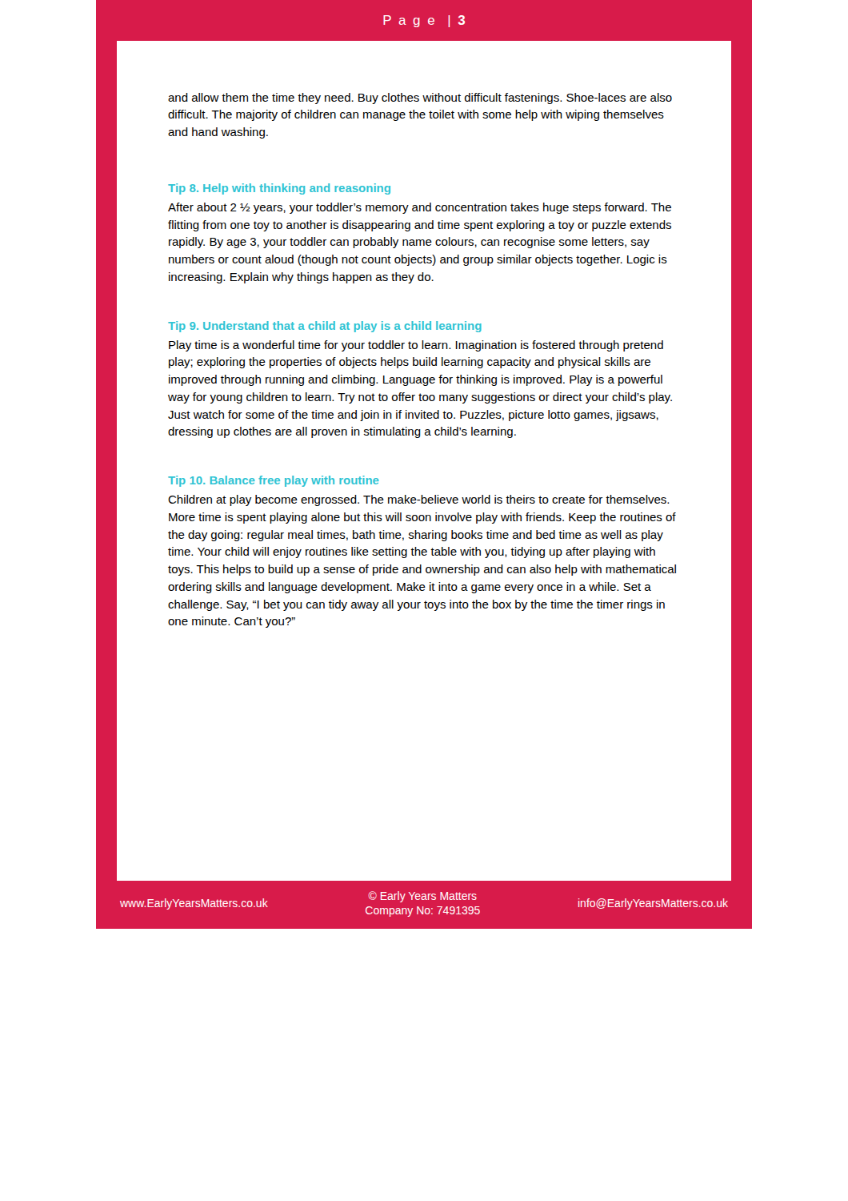P a g e | 3
and allow them the time they need. Buy clothes without difficult fastenings. Shoe-laces are also difficult. The majority of children can manage the toilet with some help with wiping themselves and hand washing.
Tip 8. Help with thinking and reasoning
After about 2 ½ years, your toddler’s memory and concentration takes huge steps forward. The flitting from one toy to another is disappearing and time spent exploring a toy or puzzle extends rapidly. By age 3, your toddler can probably name colours, can recognise some letters, say numbers or count aloud (though not count objects) and group similar objects together. Logic is increasing. Explain why things happen as they do.
Tip 9. Understand that a child at play is a child learning
Play time is a wonderful time for your toddler to learn. Imagination is fostered through pretend play; exploring the properties of objects helps build learning capacity and physical skills are improved through running and climbing. Language for thinking is improved. Play is a powerful way for young children to learn. Try not to offer too many suggestions or direct your child’s play. Just watch for some of the time and join in if invited to. Puzzles, picture lotto games, jigsaws, dressing up clothes are all proven in stimulating a child’s learning.
Tip 10. Balance free play with routine
Children at play become engrossed. The make-believe world is theirs to create for themselves. More time is spent playing alone but this will soon involve play with friends. Keep the routines of the day going: regular meal times, bath time, sharing books time and bed time as well as play time. Your child will enjoy routines like setting the table with you, tidying up after playing with toys. This helps to build up a sense of pride and ownership and can also help with mathematical ordering skills and language development. Make it into a game every once in a while. Set a challenge. Say, “I bet you can tidy away all your toys into the box by the time the timer rings in one minute. Can’t you?”
www.EarlyYearsMatters.co.uk
© Early Years Matters
Company No: 7491395
info@EarlyYearsMatters.co.uk